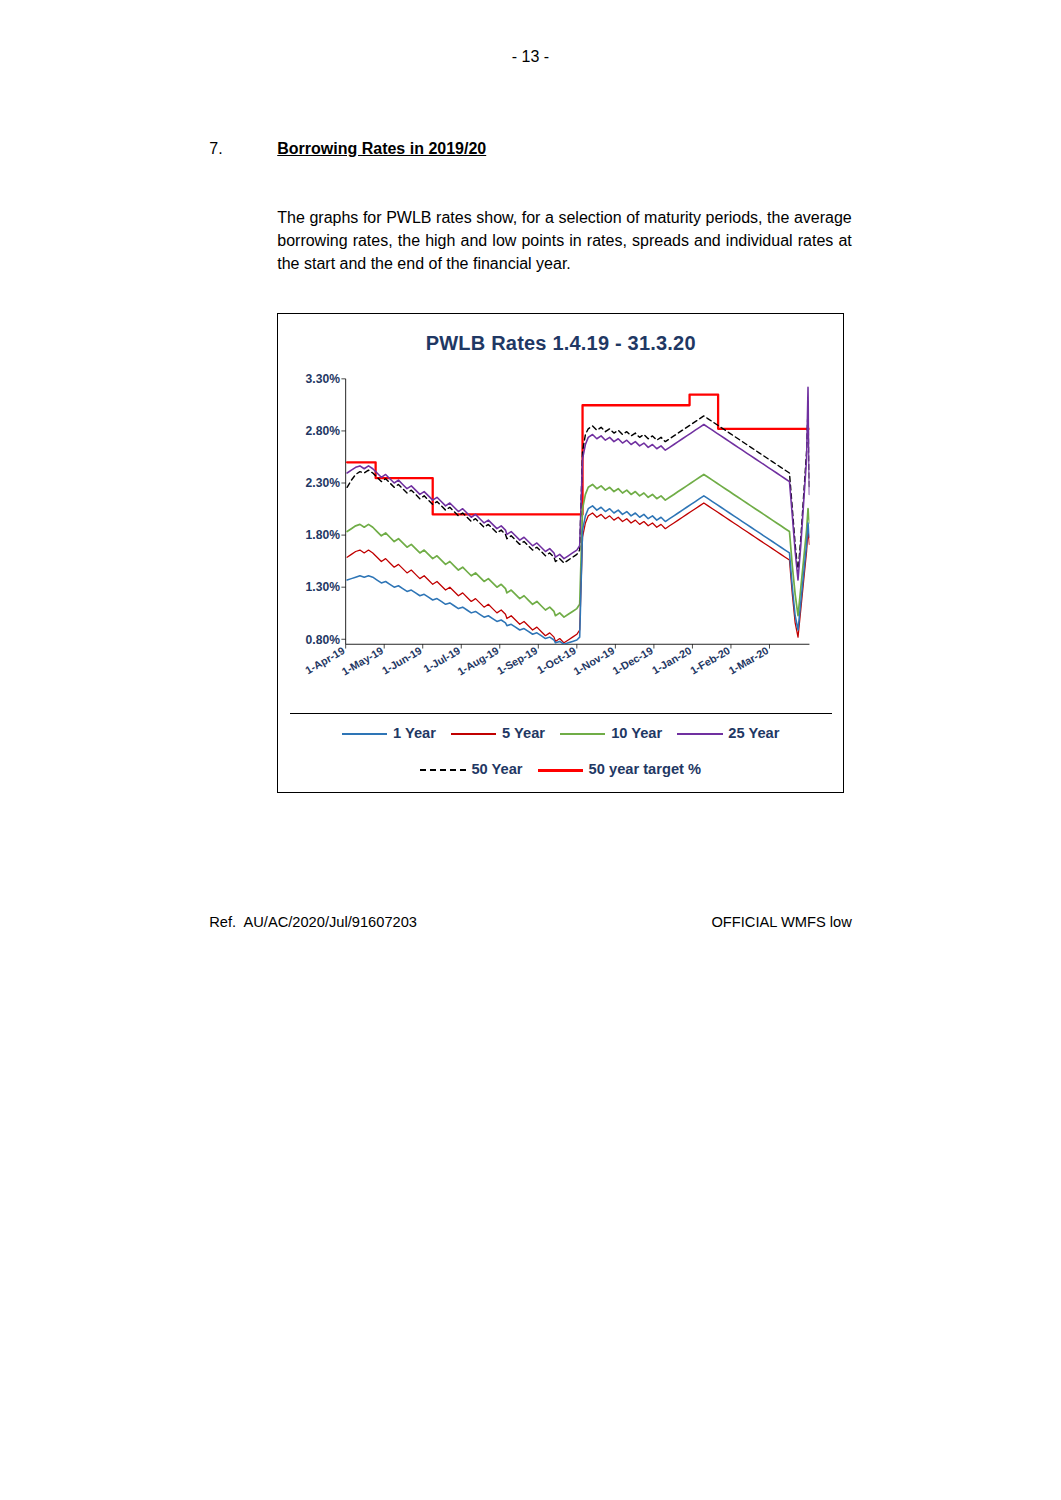- 13 -
7.
Borrowing Rates in 2019/20
The graphs for PWLB rates show, for a selection of maturity periods, the average borrowing rates, the high and low points in rates, spreads and individual rates at the start and the end of the financial year.
PWLB Rates 1.4.19 - 31.3.20
3.30% 2.80% 2.30% 1.80% 1.30% 0.80% 1-Apr-19 1-May-19 1-Jun-19 1-Jul-19 1-Aug-19 1-Sep-19 1-Oct-19 1-Nov-19 1-Dec-19 1-Jan-20 1-Feb-20 1-Mar-20
1 Year
5 Year
10 Year
25 Year
50 Year
50 year target %
Ref. AU/AC/2020/Jul/91607203
OFFICIAL WMFS low